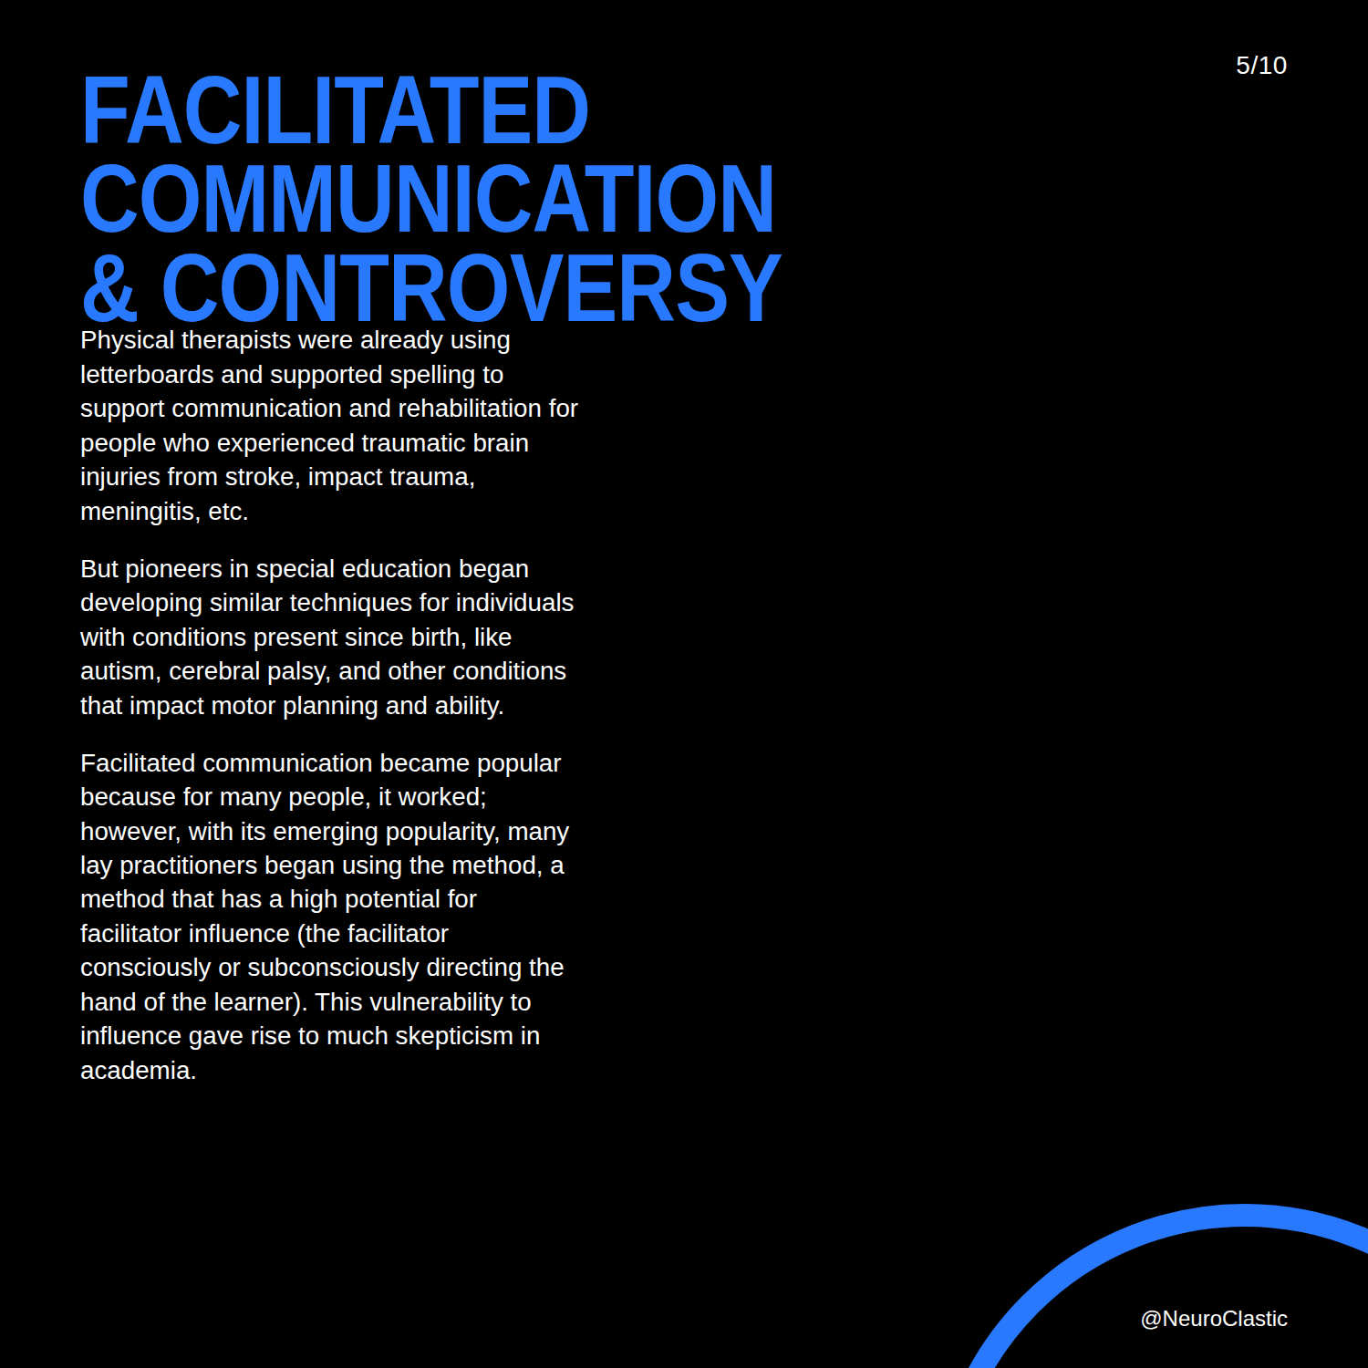5/10
Facilitated Communication & Controversy
Physical therapists were already using letterboards and supported spelling to support communication and rehabilitation for people who experienced traumatic brain injuries from stroke, impact trauma, meningitis, etc.
But pioneers in special education began developing similar techniques for individuals with conditions present since birth, like autism, cerebral palsy, and other conditions that impact motor planning and ability.
Facilitated communication became popular because for many people, it worked; however, with its emerging popularity, many lay practitioners began using the method, a method that has a high potential for facilitator influence (the facilitator consciously or subconsciously directing the hand of the learner). This vulnerability to influence gave rise to much skepticism in academia.
@NeuroClastic